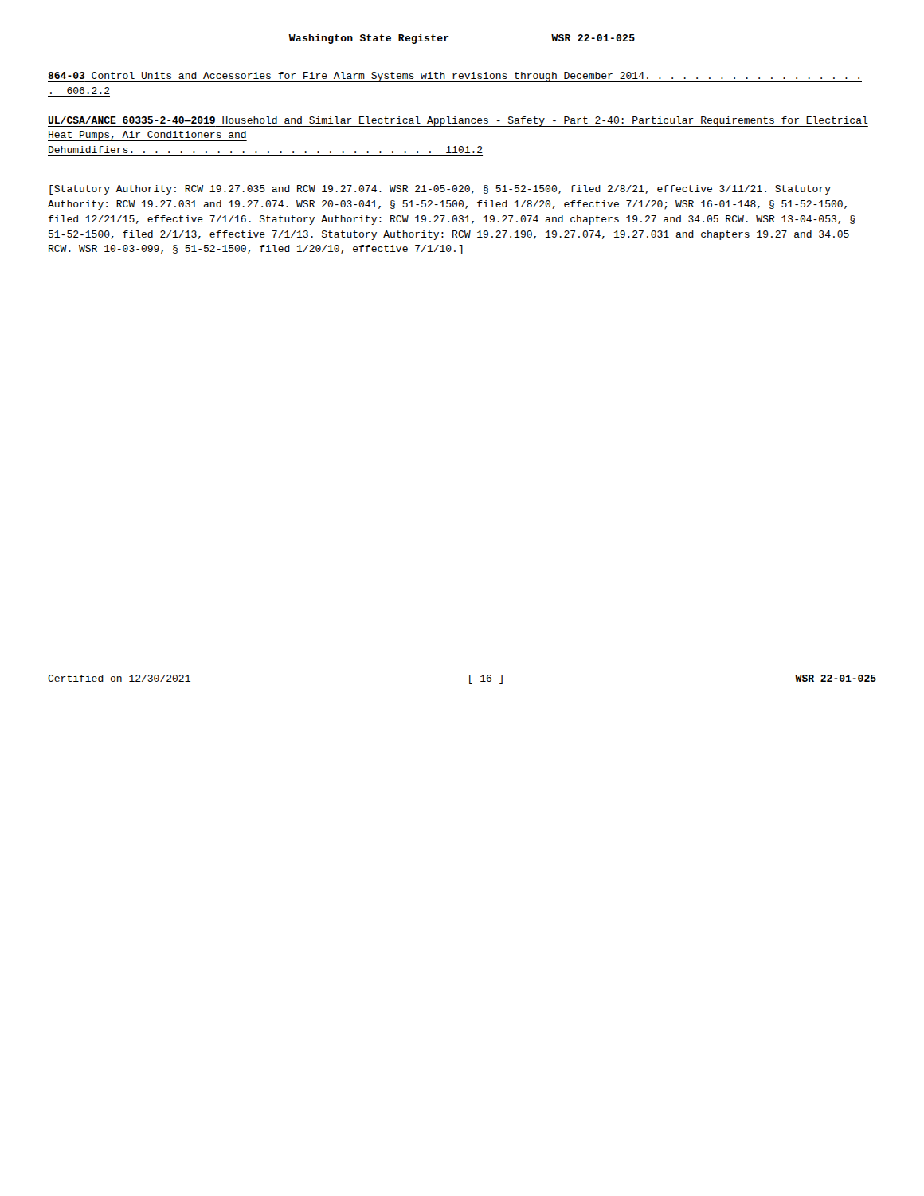Washington State Register WSR 22-01-025
864-03 Control Units and Accessories for Fire Alarm Systems with revisions through December 2014. . . . . . . . . . . . . . . . . . . 606.2.2
UL/CSA/ANCE 60335-2-40—2019 Household and Similar Electrical Appliances - Safety - Part 2-40: Particular Requirements for Electrical Heat Pumps, Air Conditioners and
Dehumidifiers. . . . . . . . . . . . . . . . . . . . . . . . . 1101.2
[Statutory Authority: RCW 19.27.035 and RCW 19.27.074. WSR 21-05-020, § 51-52-1500, filed 2/8/21, effective 3/11/21. Statutory Authority: RCW 19.27.031 and 19.27.074. WSR 20-03-041, § 51-52-1500, filed 1/8/20, effective 7/1/20; WSR 16-01-148, § 51-52-1500, filed 12/21/15, effective 7/1/16. Statutory Authority: RCW 19.27.031, 19.27.074 and chapters 19.27 and 34.05 RCW. WSR 13-04-053, § 51-52-1500, filed 2/1/13, effective 7/1/13. Statutory Authority: RCW 19.27.190, 19.27.074, 19.27.031 and chapters 19.27 and 34.05 RCW. WSR 10-03-099, § 51-52-1500, filed 1/20/10, effective 7/1/10.]
Certified on 12/30/2021 [ 16 ] WSR 22-01-025